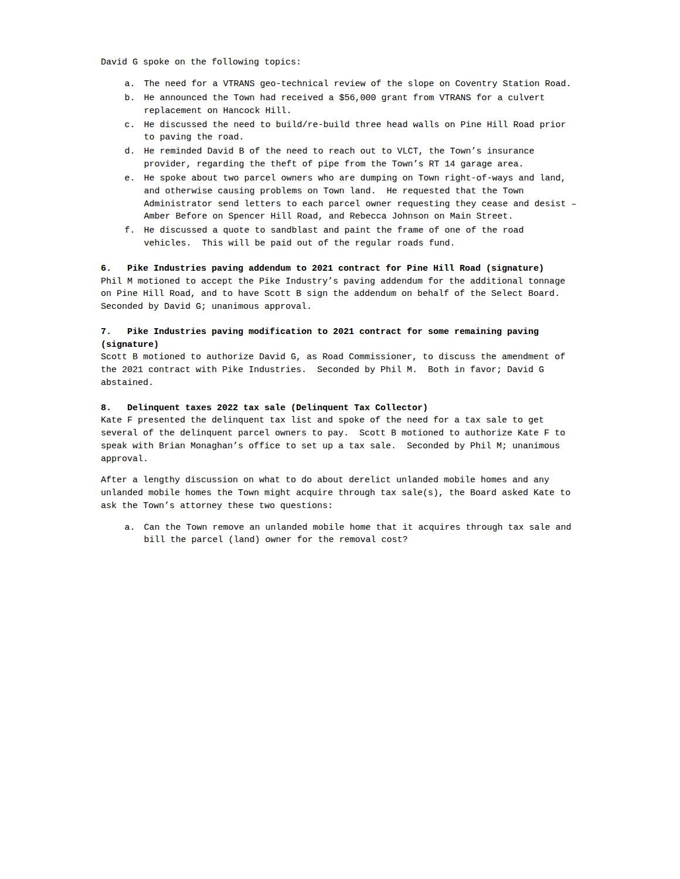David G spoke on the following topics:
The need for a VTRANS geo-technical review of the slope on Coventry Station Road.
He announced the Town had received a $56,000 grant from VTRANS for a culvert replacement on Hancock Hill.
He discussed the need to build/re-build three head walls on Pine Hill Road prior to paving the road.
He reminded David B of the need to reach out to VLCT, the Town’s insurance provider, regarding the theft of pipe from the Town’s RT 14 garage area.
He spoke about two parcel owners who are dumping on Town right-of-ways and land, and otherwise causing problems on Town land. He requested that the Town Administrator send letters to each parcel owner requesting they cease and desist – Amber Before on Spencer Hill Road, and Rebecca Johnson on Main Street.
He discussed a quote to sandblast and paint the frame of one of the road vehicles. This will be paid out of the regular roads fund.
6. Pike Industries paving addendum to 2021 contract for Pine Hill Road (signature)
Phil M motioned to accept the Pike Industry’s paving addendum for the additional tonnage on Pine Hill Road, and to have Scott B sign the addendum on behalf of the Select Board. Seconded by David G; unanimous approval.
7. Pike Industries paving modification to 2021 contract for some remaining paving (signature)
Scott B motioned to authorize David G, as Road Commissioner, to discuss the amendment of the 2021 contract with Pike Industries. Seconded by Phil M. Both in favor; David G abstained.
8. Delinquent taxes 2022 tax sale (Delinquent Tax Collector)
Kate F presented the delinquent tax list and spoke of the need for a tax sale to get several of the delinquent parcel owners to pay. Scott B motioned to authorize Kate F to speak with Brian Monaghan’s office to set up a tax sale. Seconded by Phil M; unanimous approval.
After a lengthy discussion on what to do about derelict unlanded mobile homes and any unlanded mobile homes the Town might acquire through tax sale(s), the Board asked Kate to ask the Town’s attorney these two questions:
Can the Town remove an unlanded mobile home that it acquires through tax sale and bill the parcel (land) owner for the removal cost?